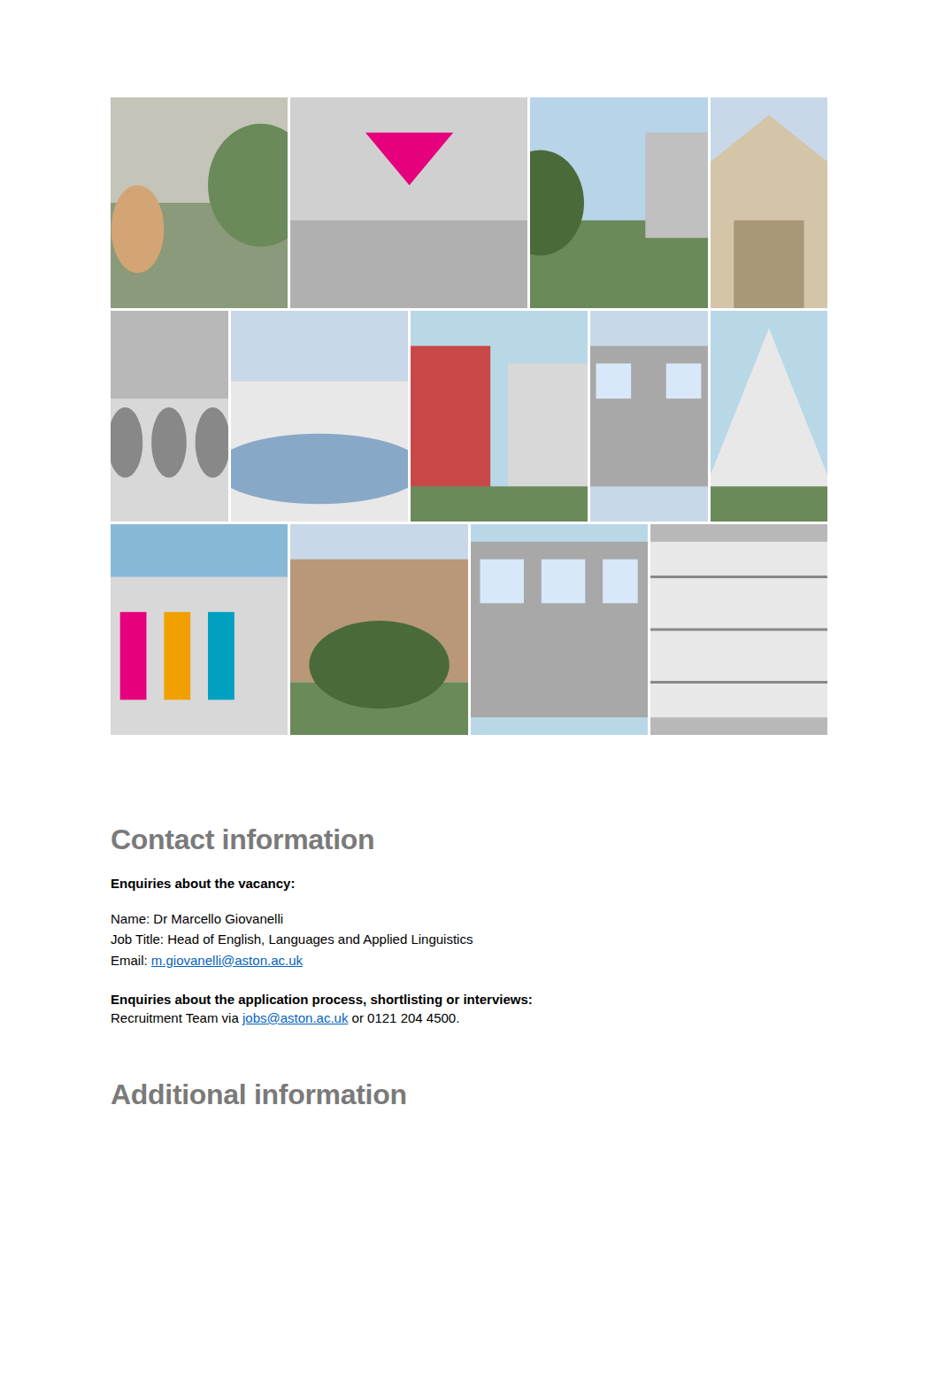Contact information
Enquiries about the vacancy:
Name: Dr Marcello Giovanelli
Job Title: Head of English, Languages and Applied Linguistics
Email: m.giovanelli@aston.ac.uk
Enquiries about the application process, shortlisting or interviews:
Recruitment Team via jobs@aston.ac.uk or 0121 204 4500.
Additional information